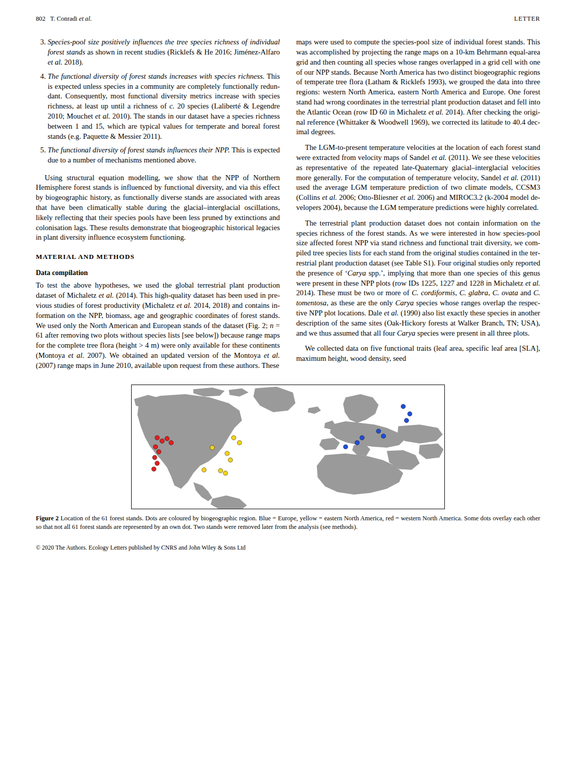802 T. Conradi et al.
LETTER
Species-pool size positively influences the tree species richness of individual forest stands as shown in recent studies (Ricklefs & He 2016; Jiménez-Alfaro et al. 2018).
The functional diversity of forest stands increases with species richness. This is expected unless species in a community are completely functionally redundant. Consequently, most functional diversity metrics increase with species richness, at least up until a richness of c. 20 species (Laliberté & Legendre 2010; Mouchet et al. 2010). The stands in our dataset have a species richness between 1 and 15, which are typical values for temperate and boreal forest stands (e.g. Paquette & Messier 2011).
The functional diversity of forest stands influences their NPP. This is expected due to a number of mechanisms mentioned above.
Using structural equation modelling, we show that the NPP of Northern Hemisphere forest stands is influenced by functional diversity, and via this effect by biogeographic history, as functionally diverse stands are associated with areas that have been climatically stable during the glacial–interglacial oscillations, likely reflecting that their species pools have been less pruned by extinctions and colonisation lags. These results demonstrate that biogeographic historical legacies in plant diversity influence ecosystem functioning.
MATERIAL AND METHODS
Data compilation
To test the above hypotheses, we used the global terrestrial plant production dataset of Michaletz et al. (2014). This high-quality dataset has been used in previous studies of forest productivity (Michaletz et al. 2014, 2018) and contains information on the NPP, biomass, age and geographic coordinates of forest stands. We used only the North American and European stands of the dataset (Fig. 2; n = 61 after removing two plots without species lists [see below]) because range maps for the complete tree flora (height > 4 m) were only available for these continents (Montoya et al. 2007). We obtained an updated version of the Montoya et al. (2007) range maps in June 2010, available upon request from these authors. These
maps were used to compute the species-pool size of individual forest stands. This was accomplished by projecting the range maps on a 10-km Behrmann equal-area grid and then counting all species whose ranges overlapped in a grid cell with one of our NPP stands. Because North America has two distinct biogeographic regions of temperate tree flora (Latham & Ricklefs 1993), we grouped the data into three regions: western North America, eastern North America and Europe. One forest stand had wrong coordinates in the terrestrial plant production dataset and fell into the Atlantic Ocean (row ID 60 in Michaletz et al. 2014). After checking the original reference (Whittaker & Woodwell 1969), we corrected its latitude to 40.4 decimal degrees.
The LGM-to-present temperature velocities at the location of each forest stand were extracted from velocity maps of Sandel et al. (2011). We see these velocities as representative of the repeated late-Quaternary glacial–interglacial velocities more generally. For the computation of temperature velocity, Sandel et al. (2011) used the average LGM temperature prediction of two climate models, CCSM3 (Collins et al. 2006; Otto-Bliesner et al. 2006) and MIROC3.2 (k-2004 model developers 2004), because the LGM temperature predictions were highly correlated.
The terrestrial plant production dataset does not contain information on the species richness of the forest stands. As we were interested in how species-pool size affected forest NPP via stand richness and functional trait diversity, we compiled tree species lists for each stand from the original studies contained in the terrestrial plant production dataset (see Table S1). Four original studies only reported the presence of ‘Carya spp.’, implying that more than one species of this genus were present in these NPP plots (row IDs 1225, 1227 and 1228 in Michaletz et al. 2014). These must be two or more of C. cordiformis, C. glabra, C. ovata and C. tomentosa, as these are the only Carya species whose ranges overlap the respective NPP plot locations. Dale et al. (1990) also list exactly these species in another description of the same sites (Oak-Hickory forests at Walker Branch, TN; USA), and we thus assumed that all four Carya species were present in all three plots.
We collected data on five functional traits (leaf area, specific leaf area [SLA], maximum height, wood density, seed
Figure 2 Location of the 61 forest stands. Dots are coloured by biogeographic region. Blue = Europe, yellow = eastern North America, red = western North America. Some dots overlay each other so that not all 61 forest stands are represented by an own dot. Two stands were removed later from the analysis (see methods).
© 2020 The Authors. Ecology Letters published by CNRS and John Wiley & Sons Ltd